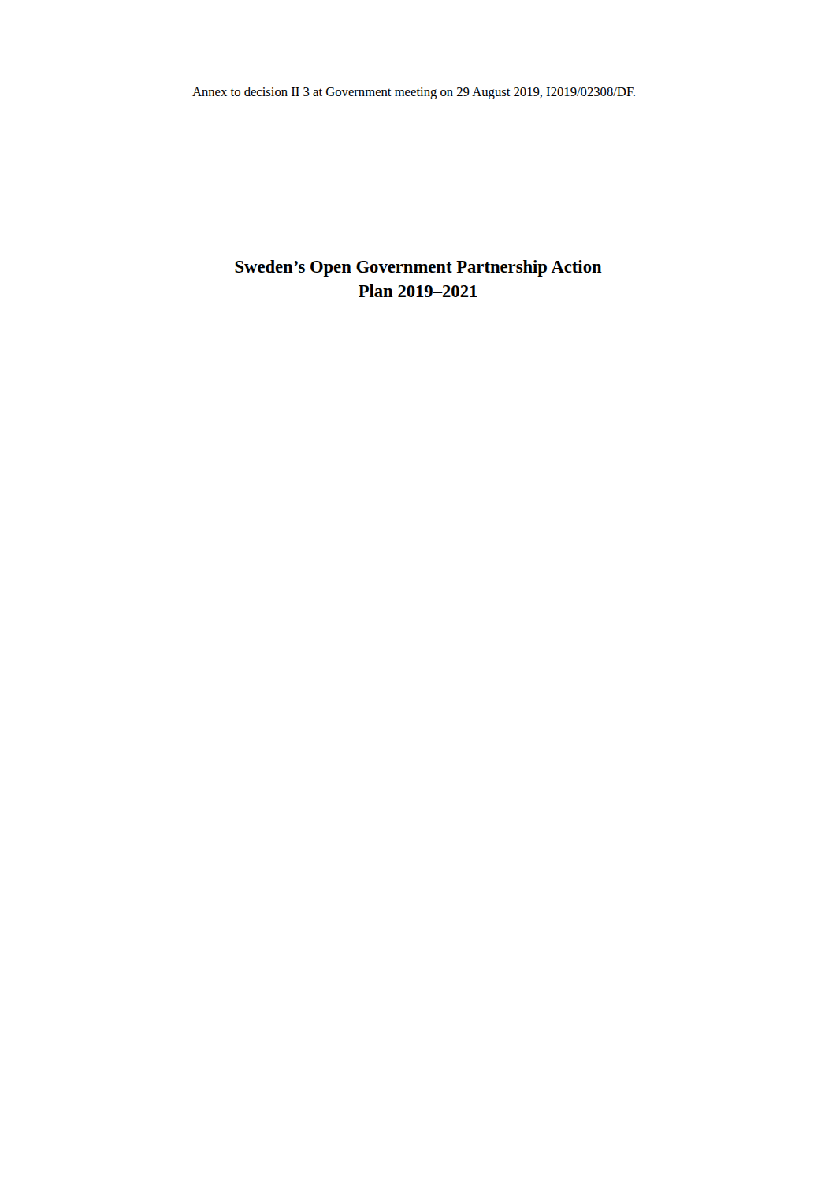Annex to decision II 3 at Government meeting on 29 August 2019, I2019/02308/DF.
Sweden’s Open Government Partnership Action Plan 2019–2021